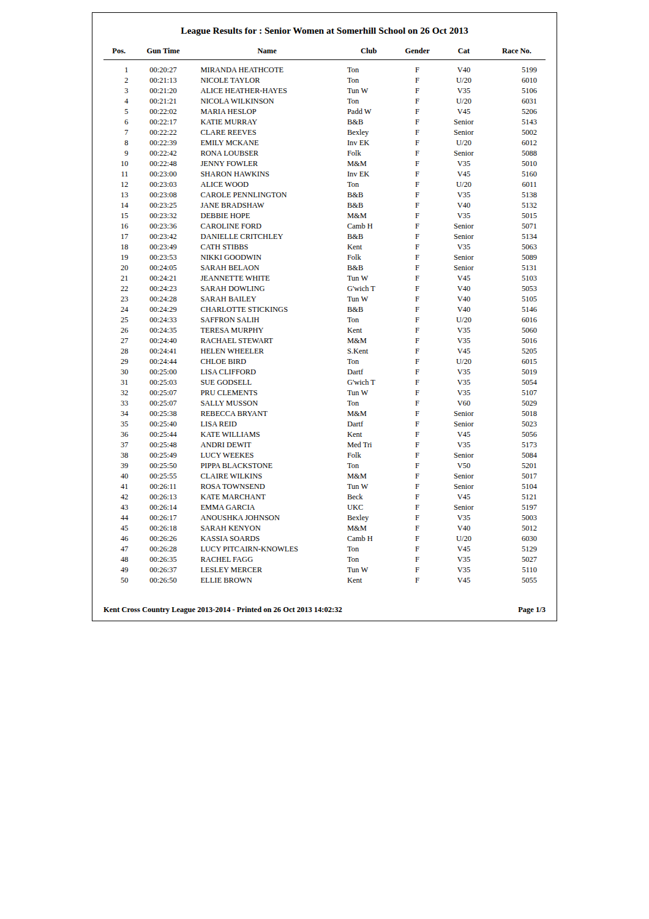League Results for : Senior Women at Somerhill School on 26 Oct 2013
| Pos. | Gun Time | Name | Club | Gender | Cat | Race No. |
| --- | --- | --- | --- | --- | --- | --- |
| 1 | 00:20:27 | MIRANDA HEATHCOTE | Ton | F | V40 | 5199 |
| 2 | 00:21:13 | NICOLE TAYLOR | Ton | F | U/20 | 6010 |
| 3 | 00:21:20 | ALICE HEATHER-HAYES | Tun W | F | V35 | 5106 |
| 4 | 00:21:21 | NICOLA WILKINSON | Ton | F | U/20 | 6031 |
| 5 | 00:22:02 | MARIA HESLOP | Padd W | F | V45 | 5206 |
| 6 | 00:22:17 | KATIE MURRAY | B&B | F | Senior | 5143 |
| 7 | 00:22:22 | CLARE REEVES | Bexley | F | Senior | 5002 |
| 8 | 00:22:39 | EMILY MCKANE | Inv EK | F | U/20 | 6012 |
| 9 | 00:22:42 | RONA LOUBSER | Folk | F | Senior | 5088 |
| 10 | 00:22:48 | JENNY FOWLER | M&M | F | V35 | 5010 |
| 11 | 00:23:00 | SHARON HAWKINS | Inv EK | F | V45 | 5160 |
| 12 | 00:23:03 | ALICE WOOD | Ton | F | U/20 | 6011 |
| 13 | 00:23:08 | CAROLE PENNLINGTON | B&B | F | V35 | 5138 |
| 14 | 00:23:25 | JANE BRADSHAW | B&B | F | V40 | 5132 |
| 15 | 00:23:32 | DEBBIE HOPE | M&M | F | V35 | 5015 |
| 16 | 00:23:36 | CAROLINE FORD | Camb H | F | Senior | 5071 |
| 17 | 00:23:42 | DANIELLE CRITCHLEY | B&B | F | Senior | 5134 |
| 18 | 00:23:49 | CATH STIBBS | Kent | F | V35 | 5063 |
| 19 | 00:23:53 | NIKKI GOODWIN | Folk | F | Senior | 5089 |
| 20 | 00:24:05 | SARAH BELAON | B&B | F | Senior | 5131 |
| 21 | 00:24:21 | JEANNETTE WHITE | Tun W | F | V45 | 5103 |
| 22 | 00:24:23 | SARAH DOWLING | G'wich T | F | V40 | 5053 |
| 23 | 00:24:28 | SARAH BAILEY | Tun W | F | V40 | 5105 |
| 24 | 00:24:29 | CHARLOTTE STICKINGS | B&B | F | V40 | 5146 |
| 25 | 00:24:33 | SAFFRON SALIH | Ton | F | U/20 | 6016 |
| 26 | 00:24:35 | TERESA MURPHY | Kent | F | V35 | 5060 |
| 27 | 00:24:40 | RACHAEL STEWART | M&M | F | V35 | 5016 |
| 28 | 00:24:41 | HELEN WHEELER | S.Kent | F | V45 | 5205 |
| 29 | 00:24:44 | CHLOE BIRD | Ton | F | U/20 | 6015 |
| 30 | 00:25:00 | LISA CLIFFORD | Dartf | F | V35 | 5019 |
| 31 | 00:25:03 | SUE GODSELL | G'wich T | F | V35 | 5054 |
| 32 | 00:25:07 | PRU CLEMENTS | Tun W | F | V35 | 5107 |
| 33 | 00:25:07 | SALLY MUSSON | Ton | F | V60 | 5029 |
| 34 | 00:25:38 | REBECCA BRYANT | M&M | F | Senior | 5018 |
| 35 | 00:25:40 | LISA REID | Dartf | F | Senior | 5023 |
| 36 | 00:25:44 | KATE WILLIAMS | Kent | F | V45 | 5056 |
| 37 | 00:25:48 | ANDRI DEWIT | Med Tri | F | V35 | 5173 |
| 38 | 00:25:49 | LUCY WEEKES | Folk | F | Senior | 5084 |
| 39 | 00:25:50 | PIPPA BLACKSTONE | Ton | F | V50 | 5201 |
| 40 | 00:25:55 | CLAIRE WILKINS | M&M | F | Senior | 5017 |
| 41 | 00:26:11 | ROSA TOWNSEND | Tun W | F | Senior | 5104 |
| 42 | 00:26:13 | KATE MARCHANT | Beck | F | V45 | 5121 |
| 43 | 00:26:14 | EMMA GARCIA | UKC | F | Senior | 5197 |
| 44 | 00:26:17 | ANOUSHKA JOHNSON | Bexley | F | V35 | 5003 |
| 45 | 00:26:18 | SARAH KENYON | M&M | F | V40 | 5012 |
| 46 | 00:26:26 | KASSIA SOARDS | Camb H | F | U/20 | 6030 |
| 47 | 00:26:28 | LUCY PITCAIRN-KNOWLES | Ton | F | V45 | 5129 |
| 48 | 00:26:35 | RACHEL FAGG | Ton | F | V35 | 5027 |
| 49 | 00:26:37 | LESLEY MERCER | Tun W | F | V35 | 5110 |
| 50 | 00:26:50 | ELLIE BROWN | Kent | F | V45 | 5055 |
Kent Cross Country League 2013-2014 - Printed on 26 Oct 2013 14:02:32 Page 1/3